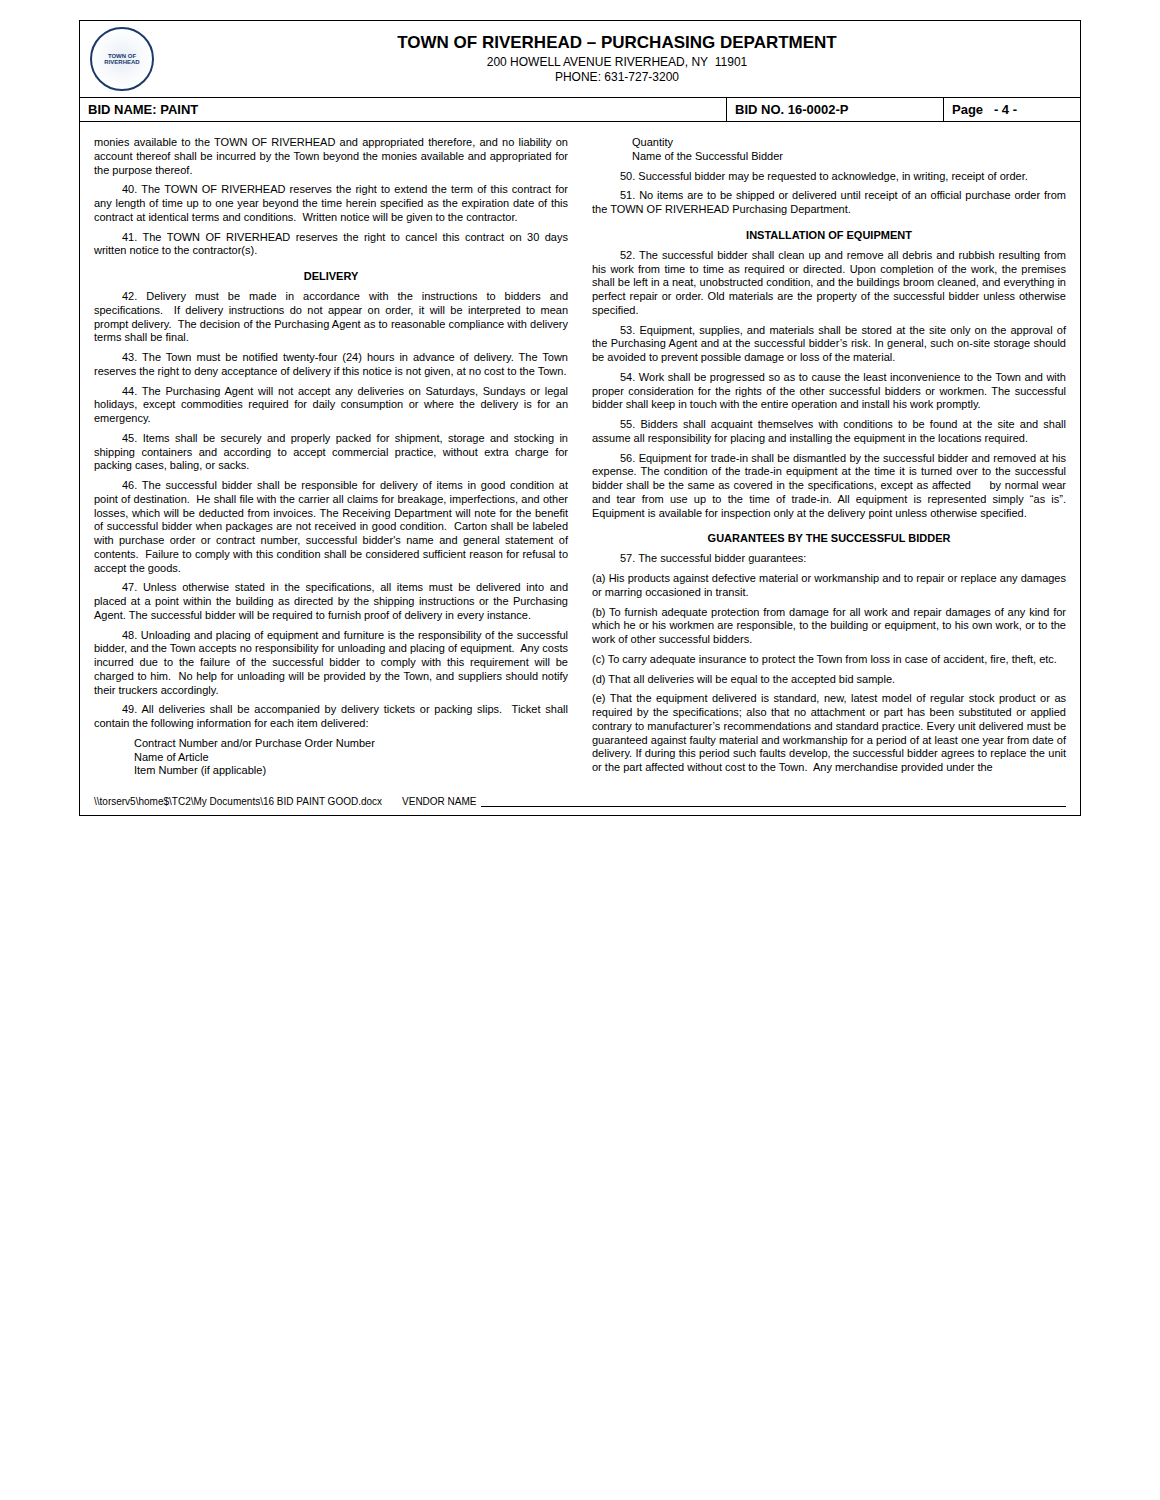TOWN OF
RIVERHEAD
TOWN OF RIVERHEAD – PURCHASING DEPARTMENT
200 HOWELL AVENUE RIVERHEAD, NY 11901
PHONE: 631-727-3200
BID NAME: PAINT
BID NO. 16-0002-P
Page - 4 -
monies available to the TOWN OF RIVERHEAD and appropriated therefore, and no liability on account thereof shall be incurred by the Town beyond the monies available and appropriated for the purpose thereof.
40. The TOWN OF RIVERHEAD reserves the right to extend the term of this contract for any length of time up to one year beyond the time herein specified as the expiration date of this contract at identical terms and conditions. Written notice will be given to the contractor.
41. The TOWN OF RIVERHEAD reserves the right to cancel this contract on 30 days written notice to the contractor(s).
Delivery
42. Delivery must be made in accordance with the instructions to bidders and specifications. If delivery instructions do not appear on order, it will be interpreted to mean prompt delivery. The decision of the Purchasing Agent as to reasonable compliance with delivery terms shall be final.
43. The Town must be notified twenty-four (24) hours in advance of delivery. The Town reserves the right to deny acceptance of delivery if this notice is not given, at no cost to the Town.
44. The Purchasing Agent will not accept any deliveries on Saturdays, Sundays or legal holidays, except commodities required for daily consumption or where the delivery is for an emergency.
45. Items shall be securely and properly packed for shipment, storage and stocking in shipping containers and according to accept commercial practice, without extra charge for packing cases, baling, or sacks.
46. The successful bidder shall be responsible for delivery of items in good condition at point of destination. He shall file with the carrier all claims for breakage, imperfections, and other losses, which will be deducted from invoices. The Receiving Department will note for the benefit of successful bidder when packages are not received in good condition. Carton shall be labeled with purchase order or contract number, successful bidder's name and general statement of contents. Failure to comply with this condition shall be considered sufficient reason for refusal to accept the goods.
47. Unless otherwise stated in the specifications, all items must be delivered into and placed at a point within the building as directed by the shipping instructions or the Purchasing Agent. The successful bidder will be required to furnish proof of delivery in every instance.
48. Unloading and placing of equipment and furniture is the responsibility of the successful bidder, and the Town accepts no responsibility for unloading and placing of equipment. Any costs incurred due to the failure of the successful bidder to comply with this requirement will be charged to him. No help for unloading will be provided by the Town, and suppliers should notify their truckers accordingly.
49. All deliveries shall be accompanied by delivery tickets or packing slips. Ticket shall contain the following information for each item delivered:
Contract Number and/or Purchase Order Number
Name of Article
Item Number (if applicable)
Quantity
Name of the Successful Bidder
50. Successful bidder may be requested to acknowledge, in writing, receipt of order.
51. No items are to be shipped or delivered until receipt of an official purchase order from the TOWN OF RIVERHEAD Purchasing Department.
Installation of Equipment
52. The successful bidder shall clean up and remove all debris and rubbish resulting from his work from time to time as required or directed. Upon completion of the work, the premises shall be left in a neat, unobstructed condition, and the buildings broom cleaned, and everything in perfect repair or order. Old materials are the property of the successful bidder unless otherwise specified.
53. Equipment, supplies, and materials shall be stored at the site only on the approval of the Purchasing Agent and at the successful bidder’s risk. In general, such on-site storage should be avoided to prevent possible damage or loss of the material.
54. Work shall be progressed so as to cause the least inconvenience to the Town and with proper consideration for the rights of the other successful bidders or workmen. The successful bidder shall keep in touch with the entire operation and install his work promptly.
55. Bidders shall acquaint themselves with conditions to be found at the site and shall assume all responsibility for placing and installing the equipment in the locations required.
56. Equipment for trade-in shall be dismantled by the successful bidder and removed at his expense. The condition of the trade-in equipment at the time it is turned over to the successful bidder shall be the same as covered in the specifications, except as affected by normal wear and tear from use up to the time of trade-in. All equipment is represented simply “as is”. Equipment is available for inspection only at the delivery point unless otherwise specified.
Guarantees by the Successful Bidder
57. The successful bidder guarantees:
(a) His products against defective material or workmanship and to repair or replace any damages or marring occasioned in transit.
(b) To furnish adequate protection from damage for all work and repair damages of any kind for which he or his workmen are responsible, to the building or equipment, to his own work, or to the work of other successful bidders.
(c) To carry adequate insurance to protect the Town from loss in case of accident, fire, theft, etc.
(d) That all deliveries will be equal to the accepted bid sample.
(e) That the equipment delivered is standard, new, latest model of regular stock product or as required by the specifications; also that no attachment or part has been substituted or applied contrary to manufacturer’s recommendations and standard practice. Every unit delivered must be guaranteed against faulty material and workmanship for a period of at least one year from date of delivery. If during this period such faults develop, the successful bidder agrees to replace the unit or the part affected without cost to the Town. Any merchandise provided under the
\\torserv5\home$\TC2\My Documents\16 BID PAINT GOOD.docx
VENDOR NAME